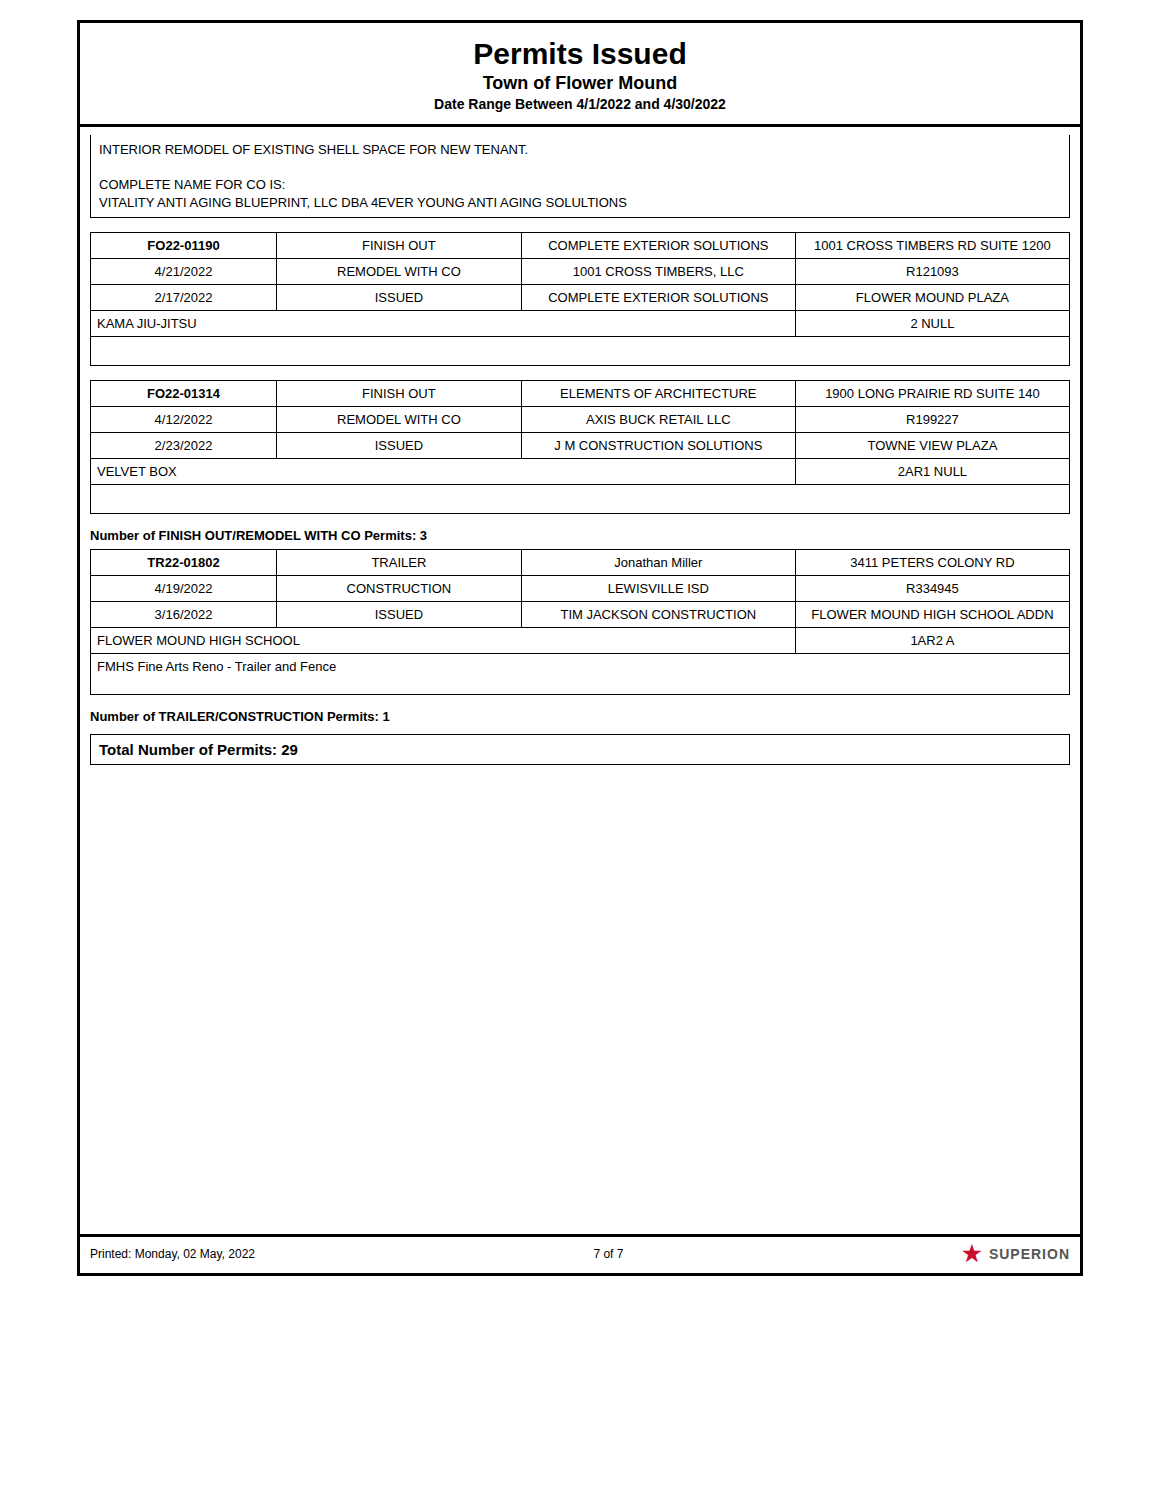Permits Issued
Town of Flower Mound
Date Range Between 4/1/2022 and 4/30/2022
INTERIOR REMODEL OF EXISTING SHELL SPACE FOR NEW TENANT.
COMPLETE NAME FOR CO IS:
VITALITY ANTI AGING BLUEPRINT, LLC DBA 4EVER YOUNG ANTI AGING SOLULTIONS
| FO22-01190 | FINISH OUT | COMPLETE EXTERIOR SOLUTIONS | 1001 CROSS TIMBERS RD SUITE 1200 |
| 4/21/2022 | REMODEL WITH CO | 1001 CROSS TIMBERS, LLC | R121093 |
| 2/17/2022 | ISSUED | COMPLETE EXTERIOR SOLUTIONS | FLOWER MOUND PLAZA |
| KAMA JIU-JITSU | 2 NULL |
| FO22-01314 | FINISH OUT | ELEMENTS OF ARCHITECTURE | 1900 LONG PRAIRIE RD SUITE 140 |
| 4/12/2022 | REMODEL WITH CO | AXIS BUCK RETAIL LLC | R199227 |
| 2/23/2022 | ISSUED | J M CONSTRUCTION SOLUTIONS | TOWNE VIEW PLAZA |
| VELVET BOX | 2AR1 NULL |
Number of FINISH OUT/REMODEL WITH CO Permits: 3
| TR22-01802 | TRAILER | Jonathan Miller | 3411 PETERS COLONY RD |
| 4/19/2022 | CONSTRUCTION | LEWISVILLE ISD | R334945 |
| 3/16/2022 | ISSUED | TIM JACKSON CONSTRUCTION | FLOWER MOUND HIGH SCHOOL ADDN |
| FLOWER MOUND HIGH SCHOOL | 1AR2 A |
| FMHS Fine Arts Reno - Trailer and Fence |
Number of TRAILER/CONSTRUCTION Permits: 1
Total Number of Permits: 29
Printed: Monday, 02 May, 2022
7 of 7
★SUPERION